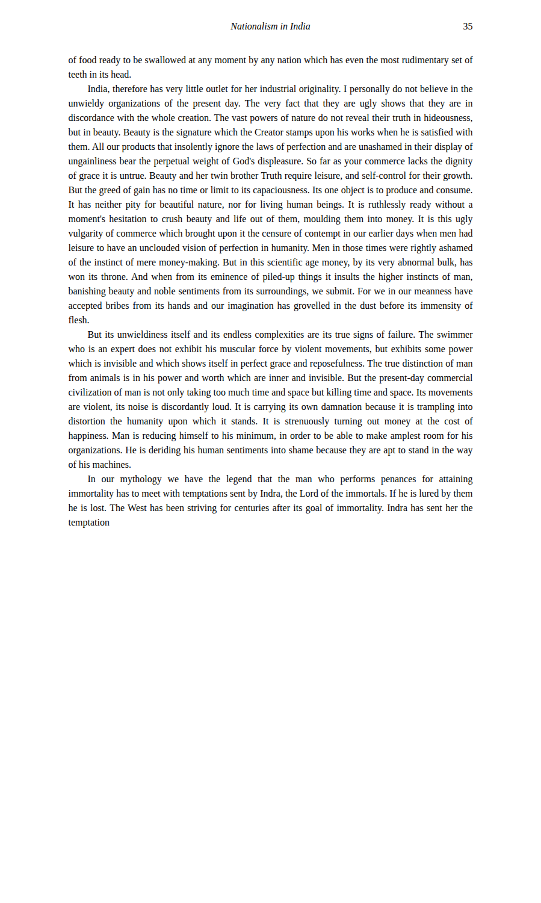Nationalism in India 35
of food ready to be swallowed at any moment by any nation which has even the most rudimentary set of teeth in its head.
India, therefore has very little outlet for her industrial originality. I personally do not believe in the unwieldy organizations of the present day. The very fact that they are ugly shows that they are in discordance with the whole creation. The vast powers of nature do not reveal their truth in hideousness, but in beauty. Beauty is the signature which the Creator stamps upon his works when he is satisfied with them. All our products that insolently ignore the laws of perfection and are unashamed in their display of ungainliness bear the perpetual weight of God's displeasure. So far as your commerce lacks the dignity of grace it is untrue. Beauty and her twin brother Truth require leisure, and self-control for their growth. But the greed of gain has no time or limit to its capaciousness. Its one object is to produce and consume. It has neither pity for beautiful nature, nor for living human beings. It is ruthlessly ready without a moment's hesitation to crush beauty and life out of them, moulding them into money. It is this ugly vulgarity of commerce which brought upon it the censure of contempt in our earlier days when men had leisure to have an unclouded vision of perfection in humanity. Men in those times were rightly ashamed of the instinct of mere money-making. But in this scientific age money, by its very abnormal bulk, has won its throne. And when from its eminence of piled-up things it insults the higher instincts of man, banishing beauty and noble sentiments from its surroundings, we submit. For we in our meanness have accepted bribes from its hands and our imagination has grovelled in the dust before its immensity of flesh.
But its unwieldiness itself and its endless complexities are its true signs of failure. The swimmer who is an expert does not exhibit his muscular force by violent movements, but exhibits some power which is invisible and which shows itself in perfect grace and reposefulness. The true distinction of man from animals is in his power and worth which are inner and invisible. But the present-day commercial civilization of man is not only taking too much time and space but killing time and space. Its movements are violent, its noise is discordantly loud. It is carrying its own damnation because it is trampling into distortion the humanity upon which it stands. It is strenuously turning out money at the cost of happiness. Man is reducing himself to his minimum, in order to be able to make amplest room for his organizations. He is deriding his human sentiments into shame because they are apt to stand in the way of his machines.
In our mythology we have the legend that the man who performs penances for attaining immortality has to meet with temptations sent by Indra, the Lord of the immortals. If he is lured by them he is lost. The West has been striving for centuries after its goal of immortality. Indra has sent her the temptation